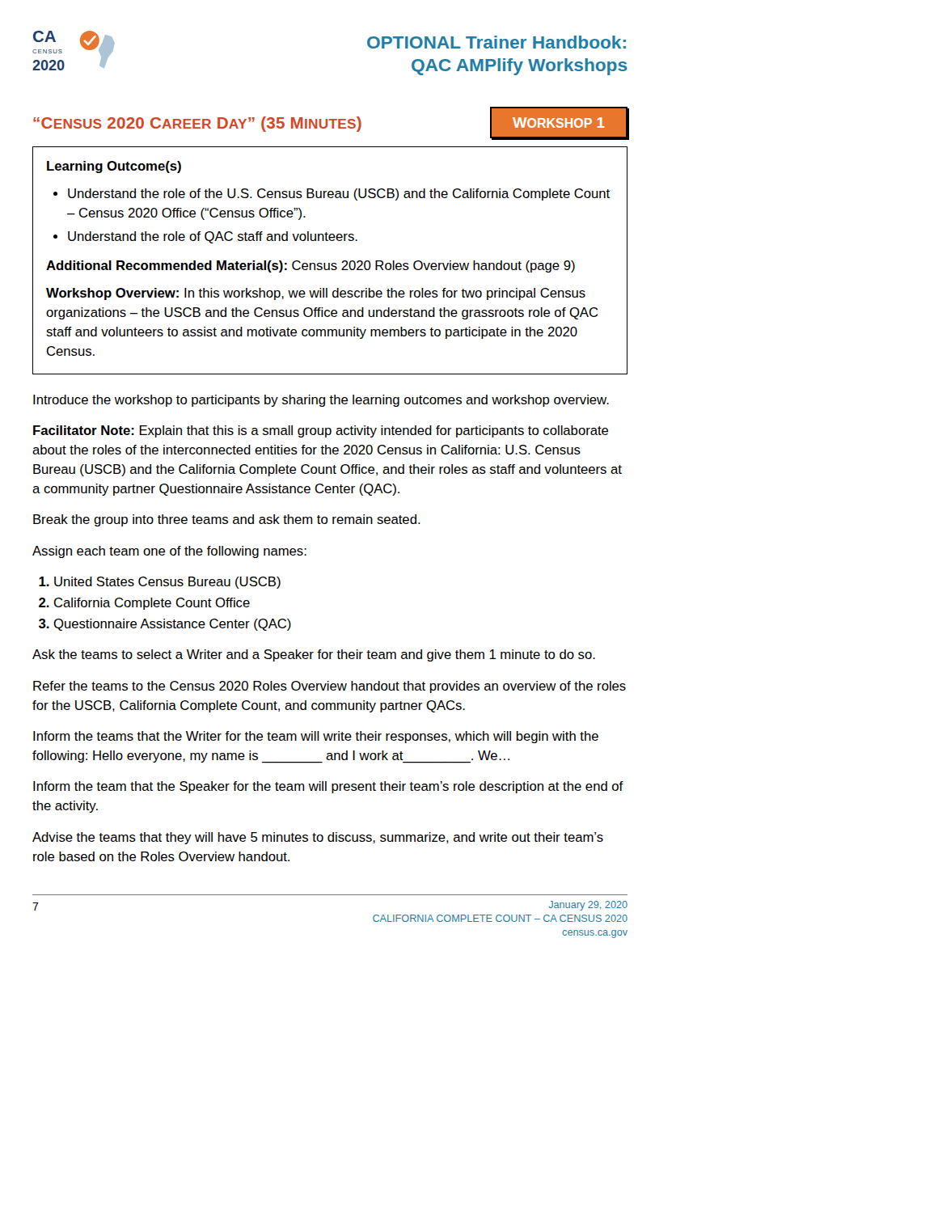CA CENSUS 2020
OPTIONAL Trainer Handbook:
QAC AMPlify Workshops
“CENSUS 2020 CAREER DAY” (35 MINUTES)
WORKSHOP 1
Learning Outcome(s)
Understand the role of the U.S. Census Bureau (USCB) and the California Complete Count – Census 2020 Office (“Census Office”).
Understand the role of QAC staff and volunteers.
Additional Recommended Material(s): Census 2020 Roles Overview handout (page 9)
Workshop Overview: In this workshop, we will describe the roles for two principal Census organizations – the USCB and the Census Office and understand the grassroots role of QAC staff and volunteers to assist and motivate community members to participate in the 2020 Census.
Introduce the workshop to participants by sharing the learning outcomes and workshop overview.
Facilitator Note: Explain that this is a small group activity intended for participants to collaborate about the roles of the interconnected entities for the 2020 Census in California: U.S. Census Bureau (USCB) and the California Complete Count Office, and their roles as staff and volunteers at a community partner Questionnaire Assistance Center (QAC).
Break the group into three teams and ask them to remain seated.
Assign each team one of the following names:
United States Census Bureau (USCB)
California Complete Count Office
Questionnaire Assistance Center (QAC)
Ask the teams to select a Writer and a Speaker for their team and give them 1 minute to do so.
Refer the teams to the Census 2020 Roles Overview handout that provides an overview of the roles for the USCB, California Complete Count, and community partner QACs.
Inform the teams that the Writer for the team will write their responses, which will begin with the following: Hello everyone, my name is ________ and I work at_________. We…
Inform the team that the Speaker for the team will present their team’s role description at the end of the activity.
Advise the teams that they will have 5 minutes to discuss, summarize, and write out their team’s role based on the Roles Overview handout.
7
January 29, 2020
CALIFORNIA COMPLETE COUNT – CA CENSUS 2020
census.ca.gov